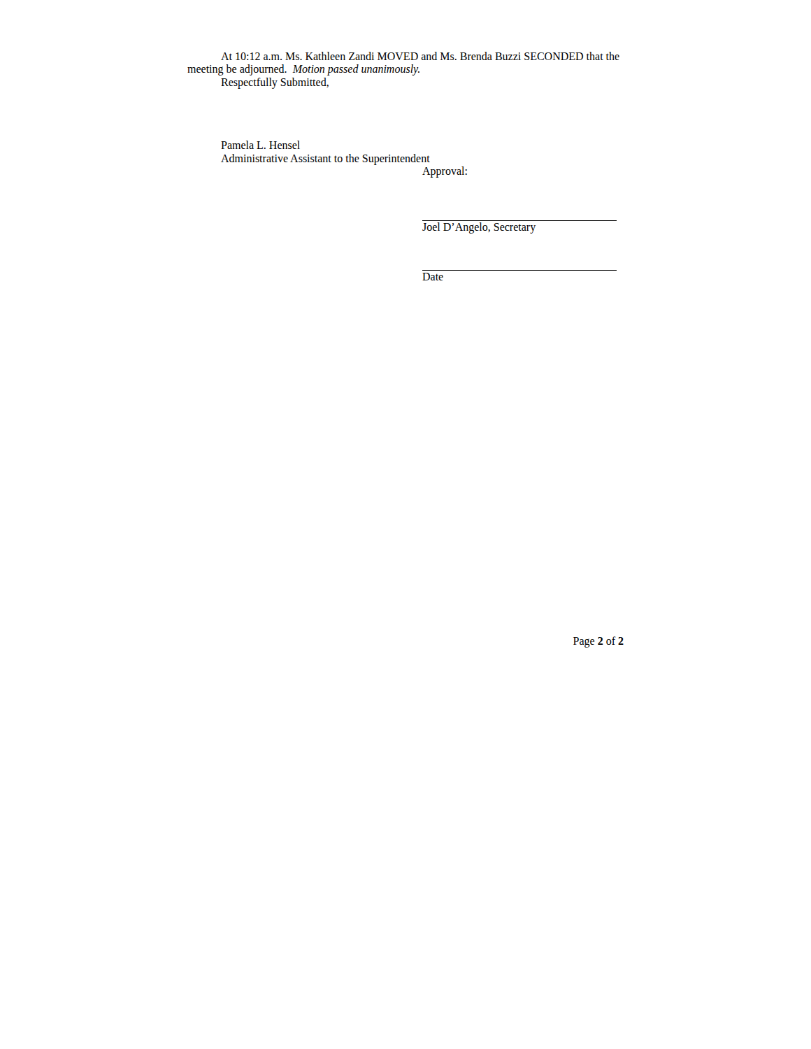At 10:12 a.m. Ms. Kathleen Zandi MOVED and Ms. Brenda Buzzi SECONDED that the meeting be adjourned. Motion passed unanimously.
Respectfully Submitted,
Pamela L. Hensel
Administrative Assistant to the Superintendent
Approval:
Joel D’Angelo, Secretary
Date
Page 2 of 2